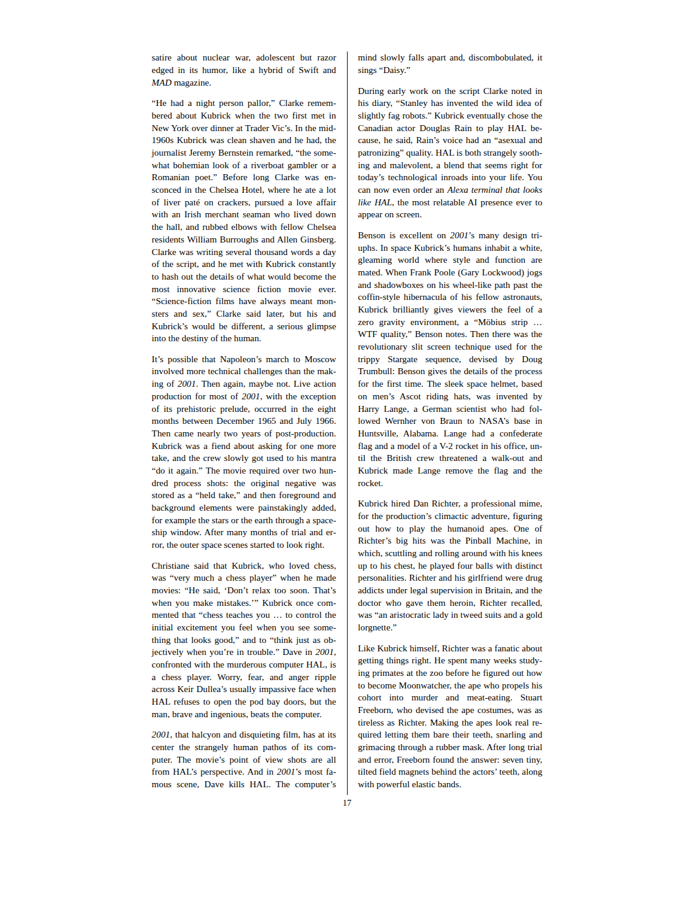satire about nuclear war, adolescent but razor edged in its humor, like a hybrid of Swift and MAD magazine.
“He had a night person pallor,” Clarke remembered about Kubrick when the two first met in New York over dinner at Trader Vic’s. In the mid-1960s Kubrick was clean shaven and he had, the journalist Jeremy Bernstein remarked, “the somewhat bohemian look of a riverboat gambler or a Romanian poet.” Before long Clarke was ensconced in the Chelsea Hotel, where he ate a lot of liver paté on crackers, pursued a love affair with an Irish merchant seaman who lived down the hall, and rubbed elbows with fellow Chelsea residents William Burroughs and Allen Ginsberg. Clarke was writing several thousand words a day of the script, and he met with Kubrick constantly to hash out the details of what would become the most innovative science fiction movie ever. “Science-fiction films have always meant monsters and sex,” Clarke said later, but his and Kubrick’s would be different, a serious glimpse into the destiny of the human.
It’s possible that Napoleon’s march to Moscow involved more technical challenges than the making of 2001. Then again, maybe not. Live action production for most of 2001, with the exception of its prehistoric prelude, occurred in the eight months between December 1965 and July 1966. Then came nearly two years of post-production. Kubrick was a fiend about asking for one more take, and the crew slowly got used to his mantra “do it again.” The movie required over two hundred process shots: the original negative was stored as a “held take,” and then foreground and background elements were painstakingly added, for example the stars or the earth through a spaceship window. After many months of trial and error, the outer space scenes started to look right.
Christiane said that Kubrick, who loved chess, was “very much a chess player” when he made movies: “He said, ‘Don’t relax too soon. That’s when you make mistakes.’” Kubrick once commented that “chess teaches you … to control the initial excitement you feel when you see something that looks good,” and to “think just as objectively when you’re in trouble.” Dave in 2001, confronted with the murderous computer HAL, is a chess player. Worry, fear, and anger ripple across Keir Dullea’s usually impassive face when HAL refuses to open the pod bay doors, but the man, brave and ingenious, beats the computer.
2001, that halcyon and disquieting film, has at its center the strangely human pathos of its computer. The movie’s point of view shots are all from HAL’s perspective. And in 2001’s most famous scene, Dave kills HAL. The computer’s mind slowly falls apart and, discombobulated, it sings “Daisy.”
During early work on the script Clarke noted in his diary, “Stanley has invented the wild idea of slightly fag robots.” Kubrick eventually chose the Canadian actor Douglas Rain to play HAL because, he said, Rain’s voice had an “asexual and patronizing” quality. HAL is both strangely soothing and malevolent, a blend that seems right for today’s technological inroads into your life. You can now even order an Alexa terminal that looks like HAL, the most relatable AI presence ever to appear on screen.
Benson is excellent on 2001’s many design triuphs. In space Kubrick’s humans inhabit a white, gleaming world where style and function are mated. When Frank Poole (Gary Lockwood) jogs and shadowboxes on his wheel-like path past the coffin-style hibernacula of his fellow astronauts, Kubrick brilliantly gives viewers the feel of a zero gravity environment, a “Möbius strip … WTF quality,” Benson notes. Then there was the revolutionary slit screen technique used for the trippy Stargate sequence, devised by Doug Trumbull: Benson gives the details of the process for the first time. The sleek space helmet, based on men’s Ascot riding hats, was invented by Harry Lange, a German scientist who had followed Wernher von Braun to NASA’s base in Huntsville, Alabama. Lange had a confederate flag and a model of a V-2 rocket in his office, until the British crew threatened a walk-out and Kubrick made Lange remove the flag and the rocket.
Kubrick hired Dan Richter, a professional mime, for the production’s climactic adventure, figuring out how to play the humanoid apes. One of Richter’s big hits was the Pinball Machine, in which, scuttling and rolling around with his knees up to his chest, he played four balls with distinct personalities. Richter and his girlfriend were drug addicts under legal supervision in Britain, and the doctor who gave them heroin, Richter recalled, was “an aristocratic lady in tweed suits and a gold lorgnette.”
Like Kubrick himself, Richter was a fanatic about getting things right. He spent many weeks studying primates at the zoo before he figured out how to become Moonwatcher, the ape who propels his cohort into murder and meat-eating. Stuart Freeborn, who devised the ape costumes, was as tireless as Richter. Making the apes look real required letting them bare their teeth, snarling and grimacing through a rubber mask. After long trial and error, Freeborn found the answer: seven tiny, tilted field magnets behind the actors’ teeth, along with powerful elastic bands.
17